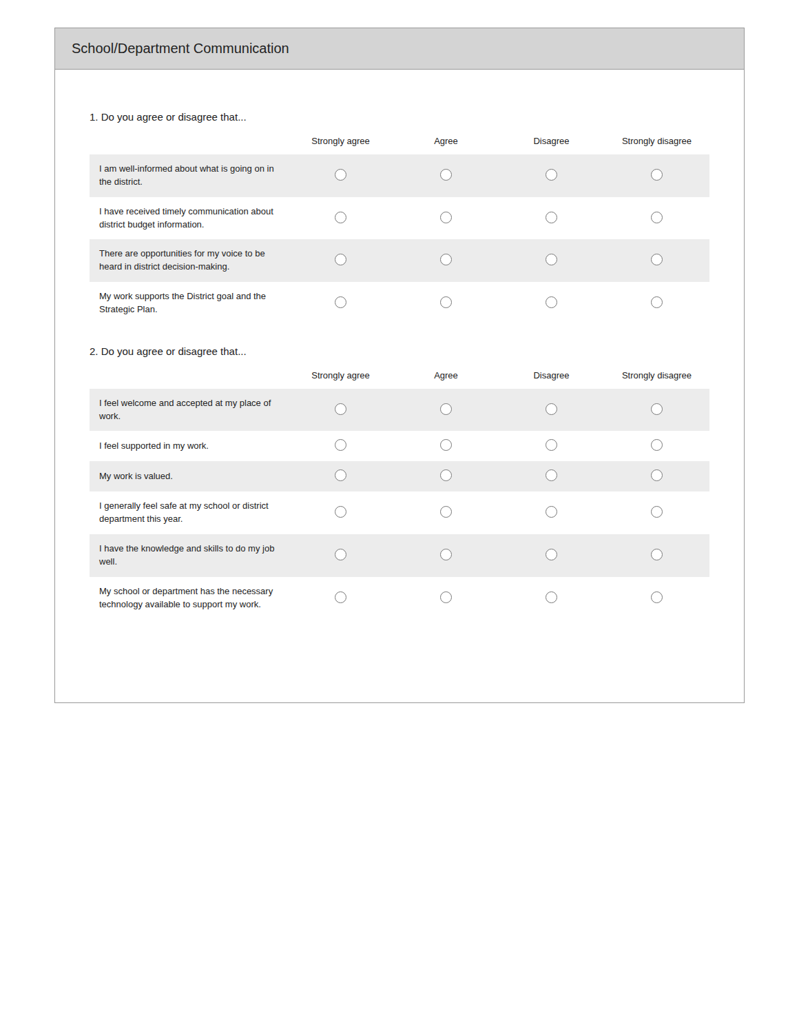School/Department Communication
1. Do you agree or disagree that...
| | Strongly agree | Agree | Disagree | Strongly disagree |
| --- | --- | --- | --- | --- |
| I am well-informed about what is going on in the district. | | | | |
| I have received timely communication about district budget information. | | | | |
| There are opportunities for my voice to be heard in district decision-making. | | | | |
| My work supports the District goal and the Strategic Plan. | | | | |
2. Do you agree or disagree that...
| | Strongly agree | Agree | Disagree | Strongly disagree |
| --- | --- | --- | --- | --- |
| I feel welcome and accepted at my place of work. | | | | |
| I feel supported in my work. | | | | |
| My work is valued. | | | | |
| I generally feel safe at my school or district department this year. | | | | |
| I have the knowledge and skills to do my job well. | | | | |
| My school or department has the necessary technology available to support my work. | | | | |